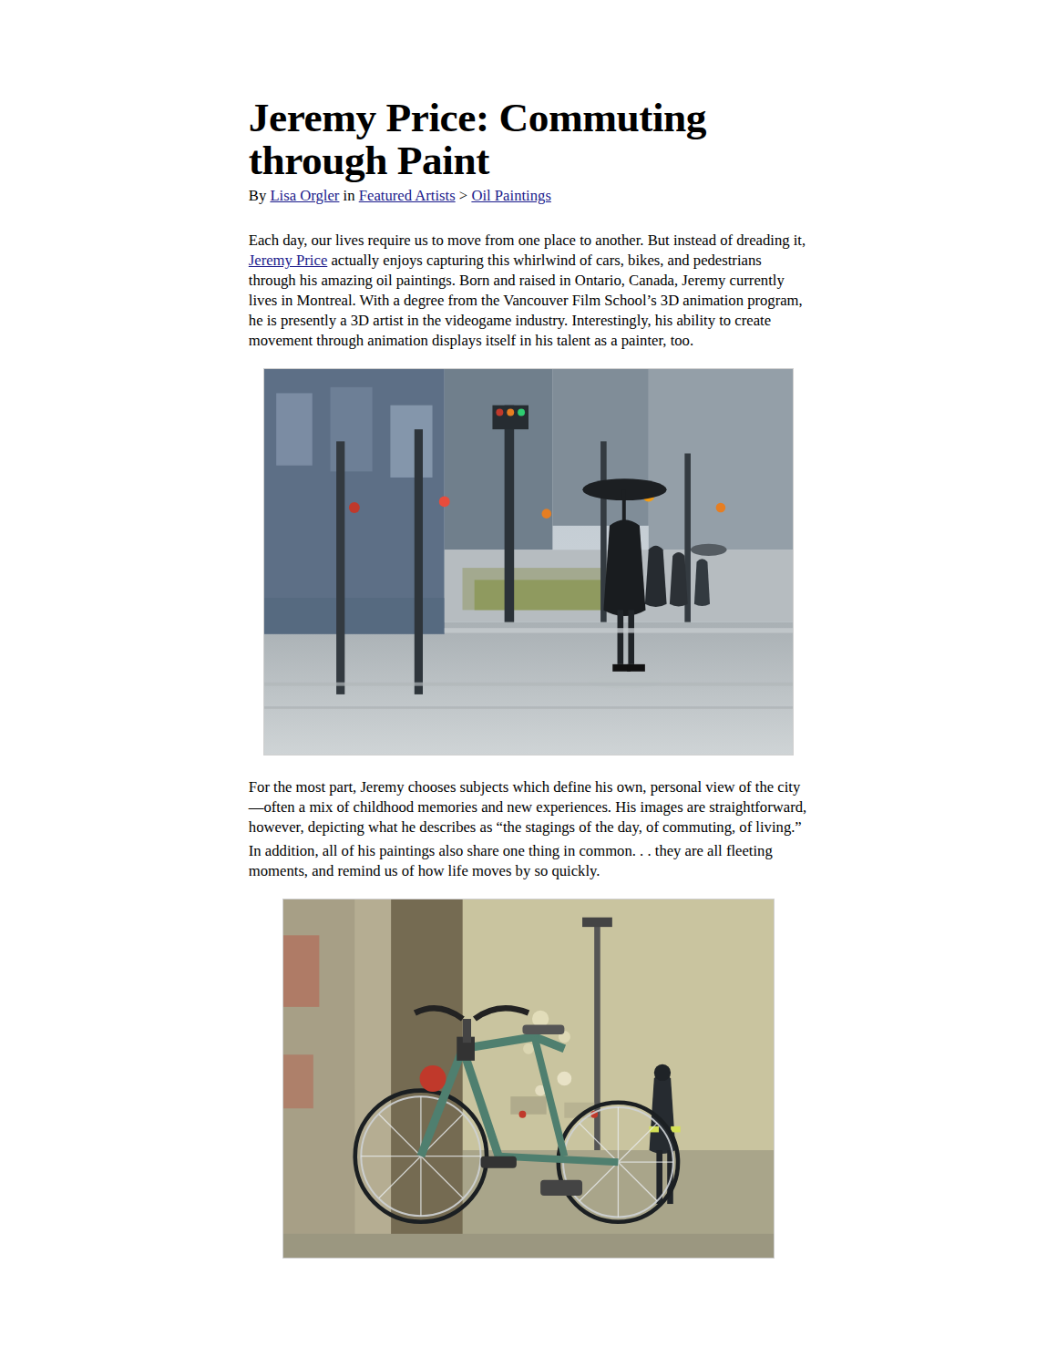Jeremy Price: Commuting through Paint
By Lisa Orgler in Featured Artists > Oil Paintings
Each day, our lives require us to move from one place to another. But instead of dreading it, Jeremy Price actually enjoys capturing this whirlwind of cars, bikes, and pedestrians through his amazing oil paintings. Born and raised in Ontario, Canada, Jeremy currently lives in Montreal. With a degree from the Vancouver Film School’s 3D animation program, he is presently a 3D artist in the videogame industry. Interestingly, his ability to create movement through animation displays itself in his talent as a painter, too.
For the most part, Jeremy chooses subjects which define his own, personal view of the city—often a mix of childhood memories and new experiences. His images are straightforward, however, depicting what he describes as “the stagings of the day, of commuting, of living.”
In addition, all of his paintings also share one thing in common. . . they are all fleeting moments, and remind us of how life moves by so quickly.